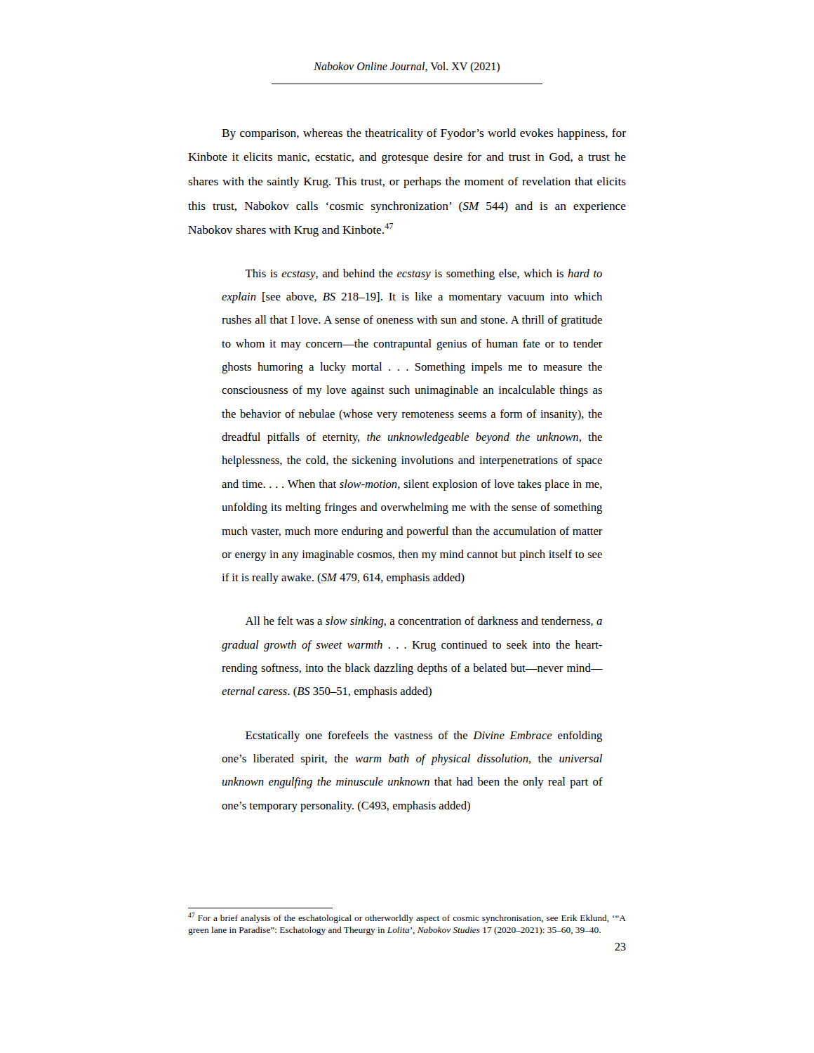Nabokov Online Journal, Vol. XV (2021)
By comparison, whereas the theatricality of Fyodor’s world evokes happiness, for Kinbote it elicits manic, ecstatic, and grotesque desire for and trust in God, a trust he shares with the saintly Krug. This trust, or perhaps the moment of revelation that elicits this trust, Nabokov calls ‘cosmic synchronization’ (SM 544) and is an experience Nabokov shares with Krug and Kinbote.47
This is ecstasy, and behind the ecstasy is something else, which is hard to explain [see above, BS 218–19]. It is like a momentary vacuum into which rushes all that I love. A sense of oneness with sun and stone. A thrill of gratitude to whom it may concern—the contrapuntal genius of human fate or to tender ghosts humoring a lucky mortal . . . Something impels me to measure the consciousness of my love against such unimaginable an incalculable things as the behavior of nebulae (whose very remoteness seems a form of insanity), the dreadful pitfalls of eternity, the unknowledgeable beyond the unknown, the helplessness, the cold, the sickening involutions and interpenetrations of space and time. . . . When that slow-motion, silent explosion of love takes place in me, unfolding its melting fringes and overwhelming me with the sense of something much vaster, much more enduring and powerful than the accumulation of matter or energy in any imaginable cosmos, then my mind cannot but pinch itself to see if it is really awake. (SM 479, 614, emphasis added)
All he felt was a slow sinking, a concentration of darkness and tenderness, a gradual growth of sweet warmth . . . Krug continued to seek into the heart-rending softness, into the black dazzling depths of a belated but—never mind—eternal caress. (BS 350–51, emphasis added)
Ecstatically one forefeels the vastness of the Divine Embrace enfolding one’s liberated spirit, the warm bath of physical dissolution, the universal unknown engulfing the minuscule unknown that had been the only real part of one’s temporary personality. (C493, emphasis added)
47 For a brief analysis of the eschatological or otherworldly aspect of cosmic synchronisation, see Erik Eklund, ‘“A green lane in Paradise”: Eschatology and Theurgy in Lolita’, Nabokov Studies 17 (2020–2021): 35–60, 39–40.
23